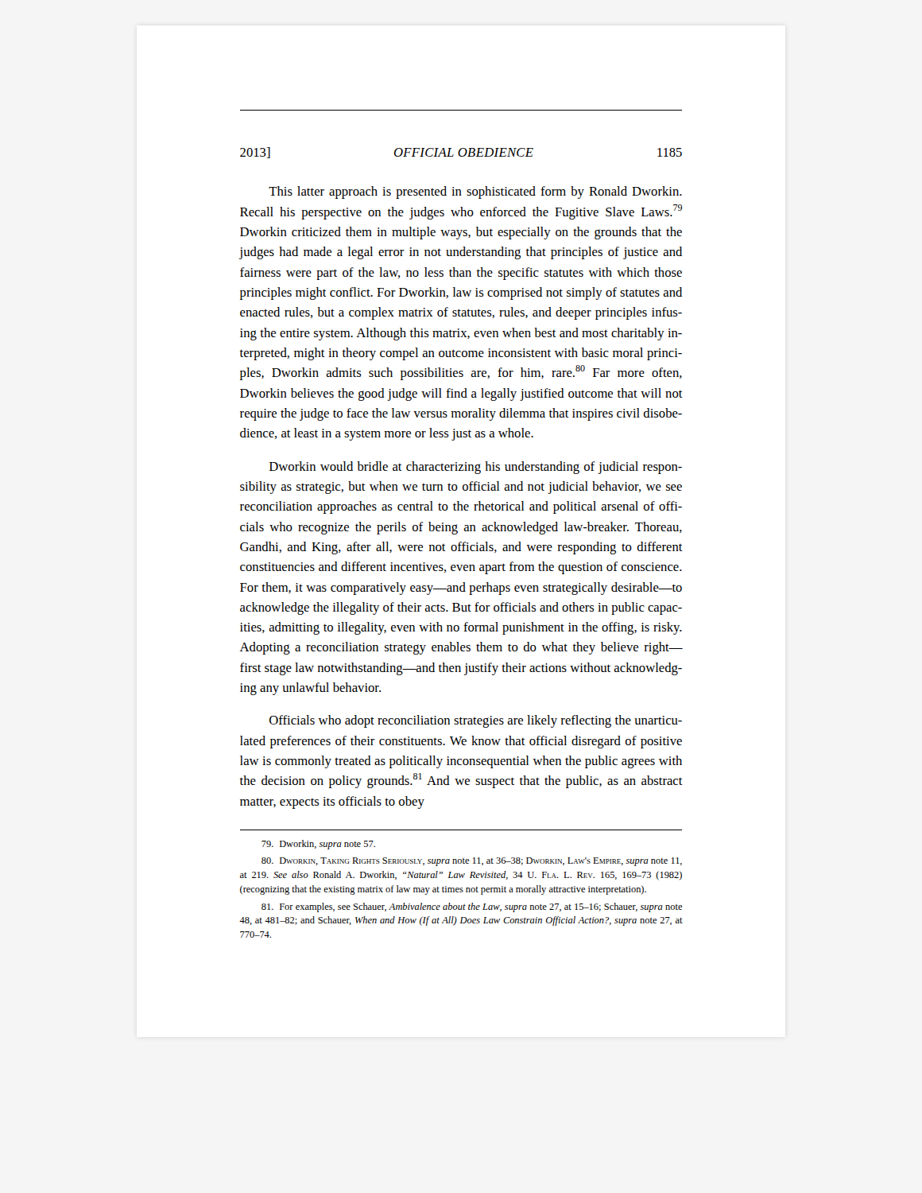2013] OFFICIAL OBEDIENCE 1185
This latter approach is presented in sophisticated form by Ronald Dworkin. Recall his perspective on the judges who enforced the Fugitive Slave Laws.79 Dworkin criticized them in multiple ways, but especially on the grounds that the judges had made a legal error in not understanding that principles of justice and fairness were part of the law, no less than the specific statutes with which those principles might conflict. For Dworkin, law is comprised not simply of statutes and enacted rules, but a complex matrix of statutes, rules, and deeper principles infusing the entire system. Although this matrix, even when best and most charitably interpreted, might in theory compel an outcome inconsistent with basic moral principles, Dworkin admits such possibilities are, for him, rare.80 Far more often, Dworkin believes the good judge will find a legally justified outcome that will not require the judge to face the law versus morality dilemma that inspires civil disobedience, at least in a system more or less just as a whole.
Dworkin would bridle at characterizing his understanding of judicial responsibility as strategic, but when we turn to official and not judicial behavior, we see reconciliation approaches as central to the rhetorical and political arsenal of officials who recognize the perils of being an acknowledged law-breaker. Thoreau, Gandhi, and King, after all, were not officials, and were responding to different constituencies and different incentives, even apart from the question of conscience. For them, it was comparatively easy—and perhaps even strategically desirable—to acknowledge the illegality of their acts. But for officials and others in public capacities, admitting to illegality, even with no formal punishment in the offing, is risky. Adopting a reconciliation strategy enables them to do what they believe right—first stage law notwithstanding—and then justify their actions without acknowledging any unlawful behavior.
Officials who adopt reconciliation strategies are likely reflecting the unarticulated preferences of their constituents. We know that official disregard of positive law is commonly treated as politically inconsequential when the public agrees with the decision on policy grounds.81 And we suspect that the public, as an abstract matter, expects its officials to obey
79. Dworkin, supra note 57.
80. Dworkin, Taking Rights Seriously, supra note 11, at 36–38; Dworkin, Law's Empire, supra note 11, at 219. See also Ronald A. Dworkin, “Natural” Law Revisited, 34 U. Fla. L. Rev. 165, 169–73 (1982) (recognizing that the existing matrix of law may at times not permit a morally attractive interpretation).
81. For examples, see Schauer, Ambivalence about the Law, supra note 27, at 15–16; Schauer, supra note 48, at 481–82; and Schauer, When and How (If at All) Does Law Constrain Official Action?, supra note 27, at 770–74.